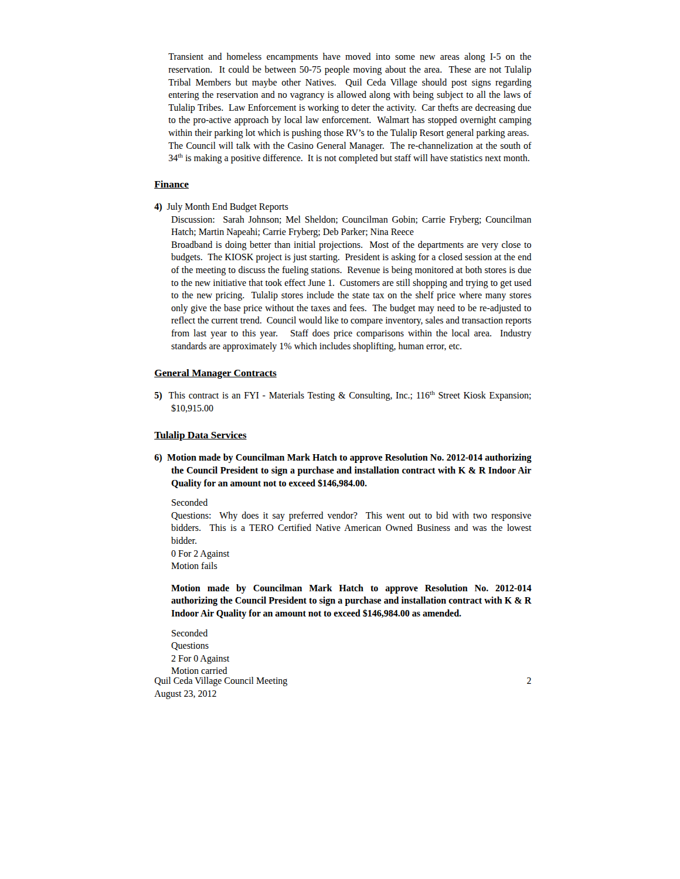Transient and homeless encampments have moved into some new areas along I-5 on the reservation. It could be between 50-75 people moving about the area. These are not Tulalip Tribal Members but maybe other Natives. Quil Ceda Village should post signs regarding entering the reservation and no vagrancy is allowed along with being subject to all the laws of Tulalip Tribes. Law Enforcement is working to deter the activity. Car thefts are decreasing due to the pro-active approach by local law enforcement. Walmart has stopped overnight camping within their parking lot which is pushing those RV’s to the Tulalip Resort general parking areas. The Council will talk with the Casino General Manager. The re-channelization at the south of 34th is making a positive difference. It is not completed but staff will have statistics next month.
Finance
4) July Month End Budget Reports
Discussion: Sarah Johnson; Mel Sheldon; Councilman Gobin; Carrie Fryberg; Councilman Hatch; Martin Napeahi; Carrie Fryberg; Deb Parker; Nina Reece
Broadband is doing better than initial projections. Most of the departments are very close to budgets. The KIOSK project is just starting. President is asking for a closed session at the end of the meeting to discuss the fueling stations. Revenue is being monitored at both stores is due to the new initiative that took effect June 1. Customers are still shopping and trying to get used to the new pricing. Tulalip stores include the state tax on the shelf price where many stores only give the base price without the taxes and fees. The budget may need to be re-adjusted to reflect the current trend. Council would like to compare inventory, sales and transaction reports from last year to this year. Staff does price comparisons within the local area. Industry standards are approximately 1% which includes shoplifting, human error, etc.
General Manager Contracts
5) This contract is an FYI - Materials Testing & Consulting, Inc.; 116th Street Kiosk Expansion; $10,915.00
Tulalip Data Services
6) Motion made by Councilman Mark Hatch to approve Resolution No. 2012-014 authorizing the Council President to sign a purchase and installation contract with K & R Indoor Air Quality for an amount not to exceed $146,984.00.
Seconded
Questions: Why does it say preferred vendor? This went out to bid with two responsive bidders. This is a TERO Certified Native American Owned Business and was the lowest bidder.
0 For 2 Against
Motion fails
Motion made by Councilman Mark Hatch to approve Resolution No. 2012-014 authorizing the Council President to sign a purchase and installation contract with K & R Indoor Air Quality for an amount not to exceed $146,984.00 as amended.
Seconded
Questions
2 For 0 Against
Motion carried
Quil Ceda Village Council Meeting
August 23, 2012
2